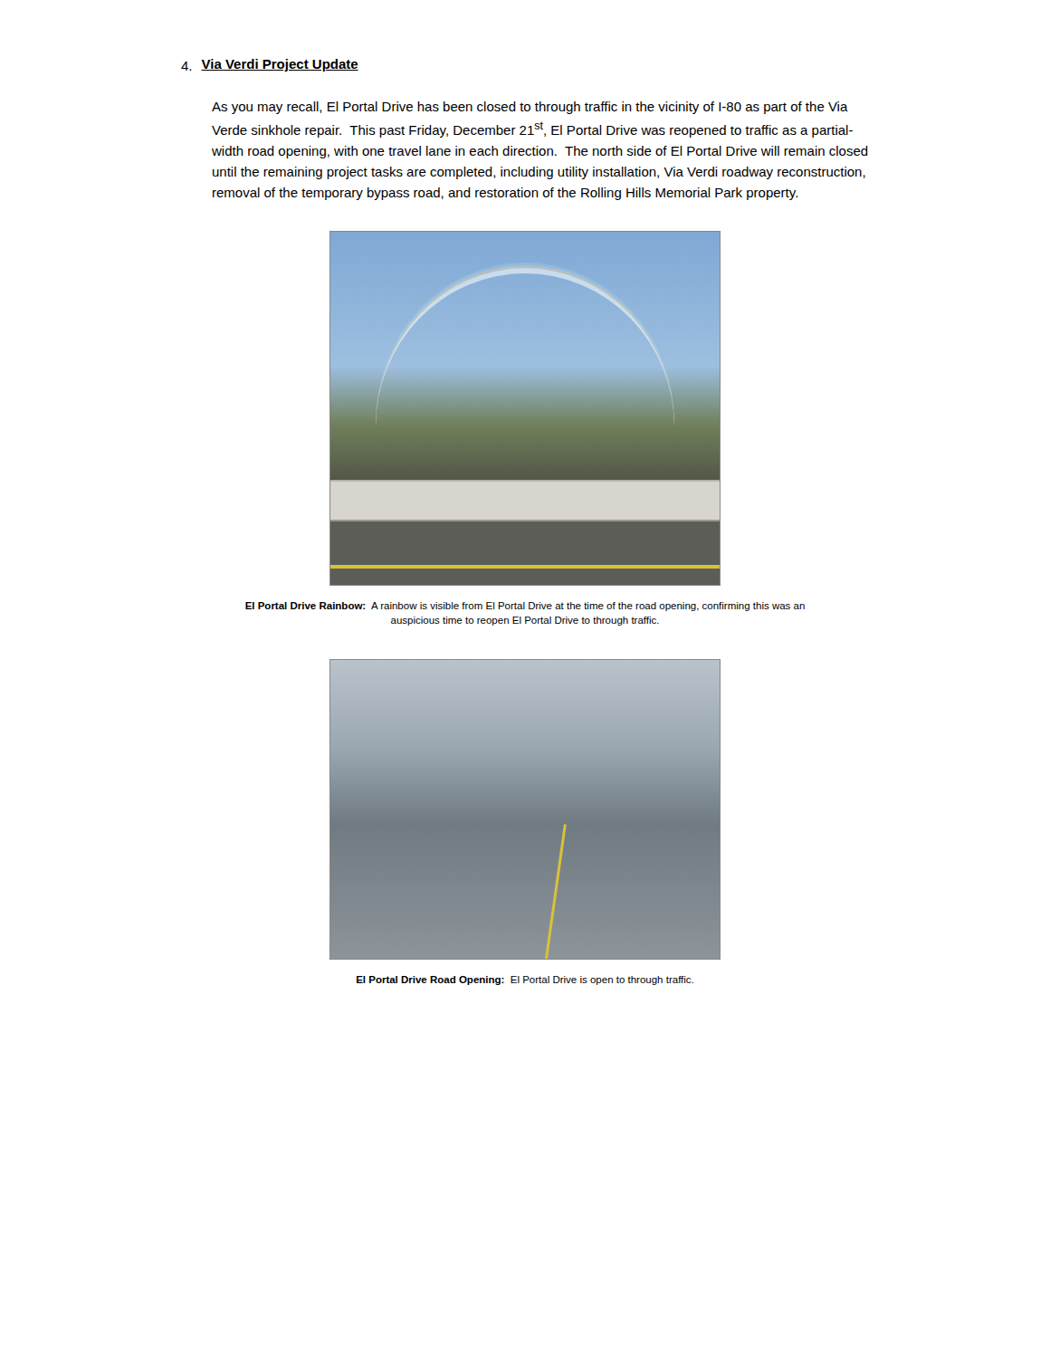4.
Via Verdi Project Update
As you may recall, El Portal Drive has been closed to through traffic in the vicinity of I-80 as part of the Via Verde sinkhole repair. This past Friday, December 21st, El Portal Drive was reopened to traffic as a partial-width road opening, with one travel lane in each direction. The north side of El Portal Drive will remain closed until the remaining project tasks are completed, including utility installation, Via Verdi roadway reconstruction, removal of the temporary bypass road, and restoration of the Rolling Hills Memorial Park property.
El Portal Drive Rainbow: A rainbow is visible from El Portal Drive at the time of the road opening, confirming this was an auspicious time to reopen El Portal Drive to through traffic.
El Portal Drive Road Opening: El Portal Drive is open to through traffic.